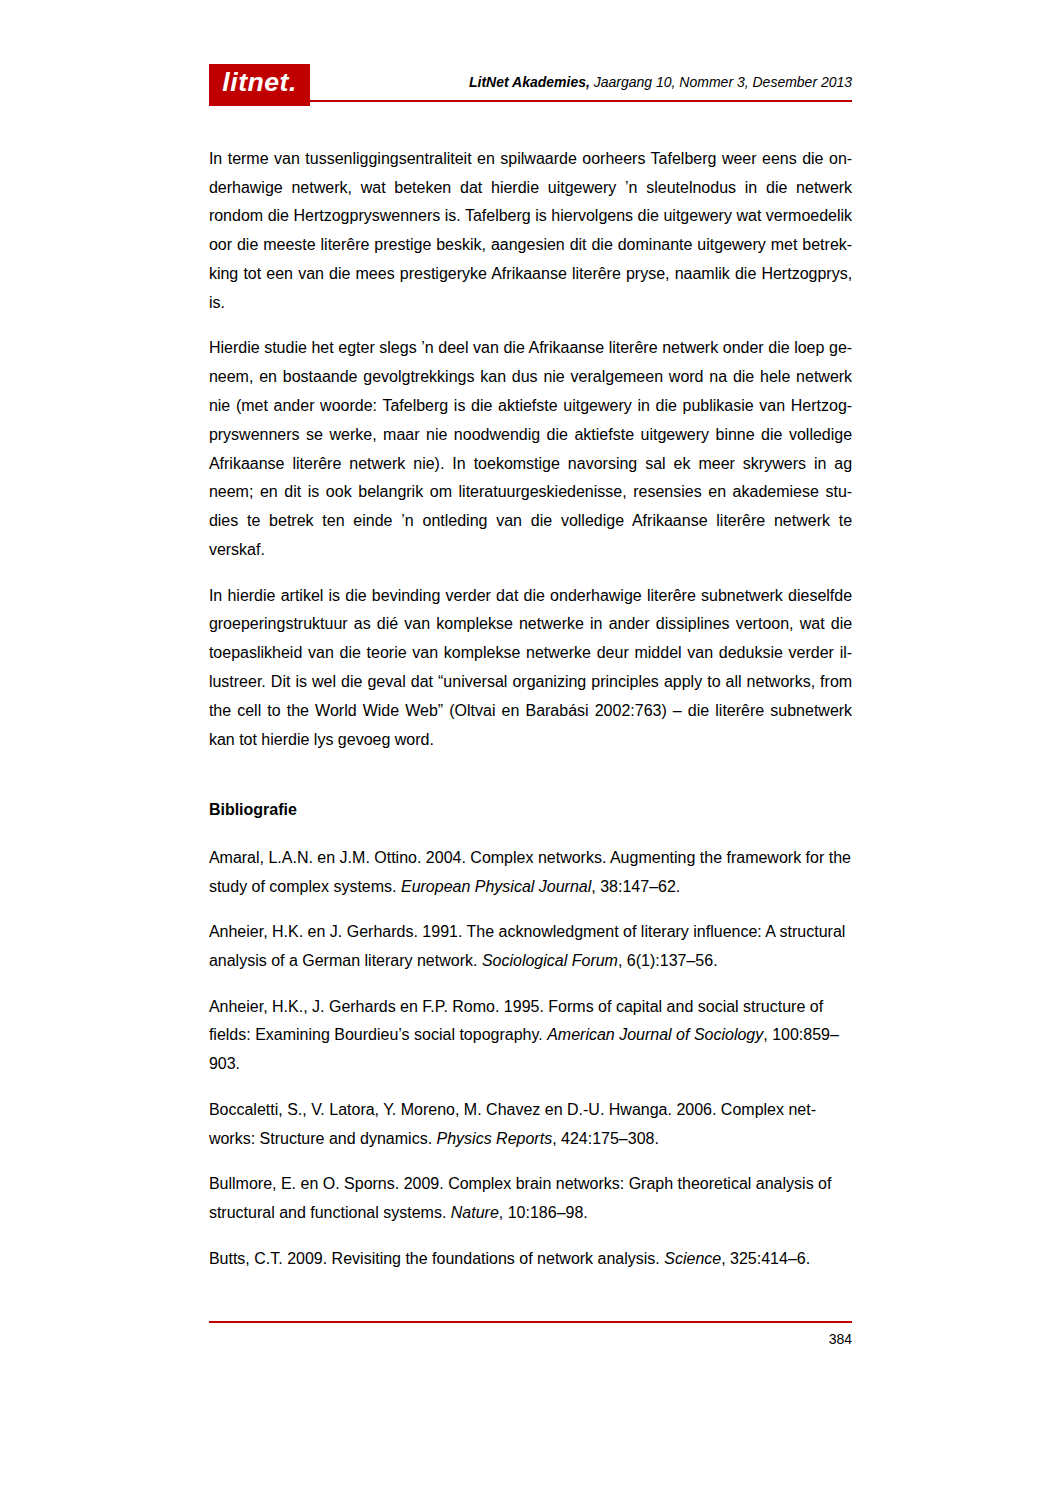litnet.
LitNet Akademies, Jaargang 10, Nommer 3, Desember 2013
In terme van tussenliggingsentraliteit en spilwaarde oorheers Tafelberg weer eens die onderhawige netwerk, wat beteken dat hierdie uitgewery ’n sleutelnodus in die netwerk rondom die Hertzogpryswenners is. Tafelberg is hiervolgens die uitgewery wat vermoedelik oor die meeste literêre prestige beskik, aangesien dit die dominante uitgewery met betrekking tot een van die mees prestigeryke Afrikaanse literêre pryse, naamlik die Hertzogprys, is.
Hierdie studie het egter slegs ’n deel van die Afrikaanse literêre netwerk onder die loep geneem, en bostaande gevolgtrekkings kan dus nie veralgemeen word na die hele netwerk nie (met ander woorde: Tafelberg is die aktiefste uitgewery in die publikasie van Hertzogpryswenners se werke, maar nie noodwendig die aktiefste uitgewery binne die volledige Afrikaanse literêre netwerk nie). In toekomstige navorsing sal ek meer skrywers in ag neem; en dit is ook belangrik om literatuurgeskiedenisse, resensies en akademiese studies te betrek ten einde ’n ontleding van die volledige Afrikaanse literêre netwerk te verskaf.
In hierdie artikel is die bevinding verder dat die onderhawige literêre subnetwerk dieselfde groeperingstruktuur as dié van komplekse netwerke in ander dissiplines vertoon, wat die toepaslikheid van die teorie van komplekse netwerke deur middel van deduksie verder illustreer. Dit is wel die geval dat “universal organizing principles apply to all networks, from the cell to the World Wide Web” (Oltvai en Barabási 2002:763) – die literêre subnetwerk kan tot hierdie lys gevoeg word.
Bibliografie
Amaral, L.A.N. en J.M. Ottino. 2004. Complex networks. Augmenting the framework for the study of complex systems. European Physical Journal, 38:147–62.
Anheier, H.K. en J. Gerhards. 1991. The acknowledgment of literary influence: A structural analysis of a German literary network. Sociological Forum, 6(1):137–56.
Anheier, H.K., J. Gerhards en F.P. Romo. 1995. Forms of capital and social structure of fields: Examining Bourdieu’s social topography. American Journal of Sociology, 100:859–903.
Boccaletti, S., V. Latora, Y. Moreno, M. Chavez en D.-U. Hwanga. 2006. Complex networks: Structure and dynamics. Physics Reports, 424:175–308.
Bullmore, E. en O. Sporns. 2009. Complex brain networks: Graph theoretical analysis of structural and functional systems. Nature, 10:186–98.
Butts, C.T. 2009. Revisiting the foundations of network analysis. Science, 325:414–6.
384